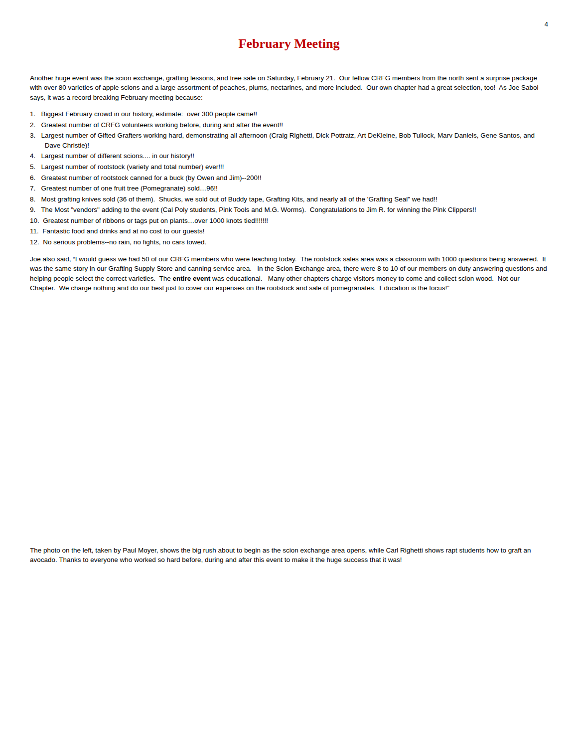4
February Meeting
Another huge event was the scion exchange, grafting lessons, and tree sale on Saturday, February 21. Our fellow CRFG members from the north sent a surprise package with over 80 varieties of apple scions and a large assortment of peaches, plums, nectarines, and more included. Our own chapter had a great selection, too! As Joe Sabol says, it was a record breaking February meeting because:
1. Biggest February crowd in our history, estimate: over 300 people came!!
2. Greatest number of CRFG volunteers working before, during and after the event!!
3. Largest number of Gifted Grafters working hard, demonstrating all afternoon (Craig Righetti, Dick Pottratz, Art DeKleine, Bob Tullock, Marv Daniels, Gene Santos, and Dave Christie)!
4. Largest number of different scions.... in our history!!
5. Largest number of rootstock (variety and total number) ever!!!
6. Greatest number of rootstock canned for a buck (by Owen and Jim)--200!!
7. Greatest number of one fruit tree (Pomegranate) sold…96!!
8. Most grafting knives sold (36 of them). Shucks, we sold out of Buddy tape, Grafting Kits, and nearly all of the 'Grafting Seal" we had!!
9. The Most "vendors" adding to the event (Cal Poly students, Pink Tools and M.G. Worms). Congratulations to Jim R. for winning the Pink Clippers!!
10. Greatest number of ribbons or tags put on plants…over 1000 knots tied!!!!!!!
11. Fantastic food and drinks and at no cost to our guests!
12. No serious problems--no rain, no fights, no cars towed.
Joe also said, “I would guess we had 50 of our CRFG members who were teaching today. The rootstock sales area was a classroom with 1000 questions being answered. It was the same story in our Grafting Supply Store and canning service area. In the Scion Exchange area, there were 8 to 10 of our members on duty answering questions and helping people select the correct varieties. The entire event was educational. Many other chapters charge visitors money to come and collect scion wood. Not our Chapter. We charge nothing and do our best just to cover our expenses on the rootstock and sale of pomegranates. Education is the focus!”
The photo on the left, taken by Paul Moyer, shows the big rush about to begin as the scion exchange area opens, while Carl Righetti shows rapt students how to graft an avocado. Thanks to everyone who worked so hard before, during and after this event to make it the huge success that it was!